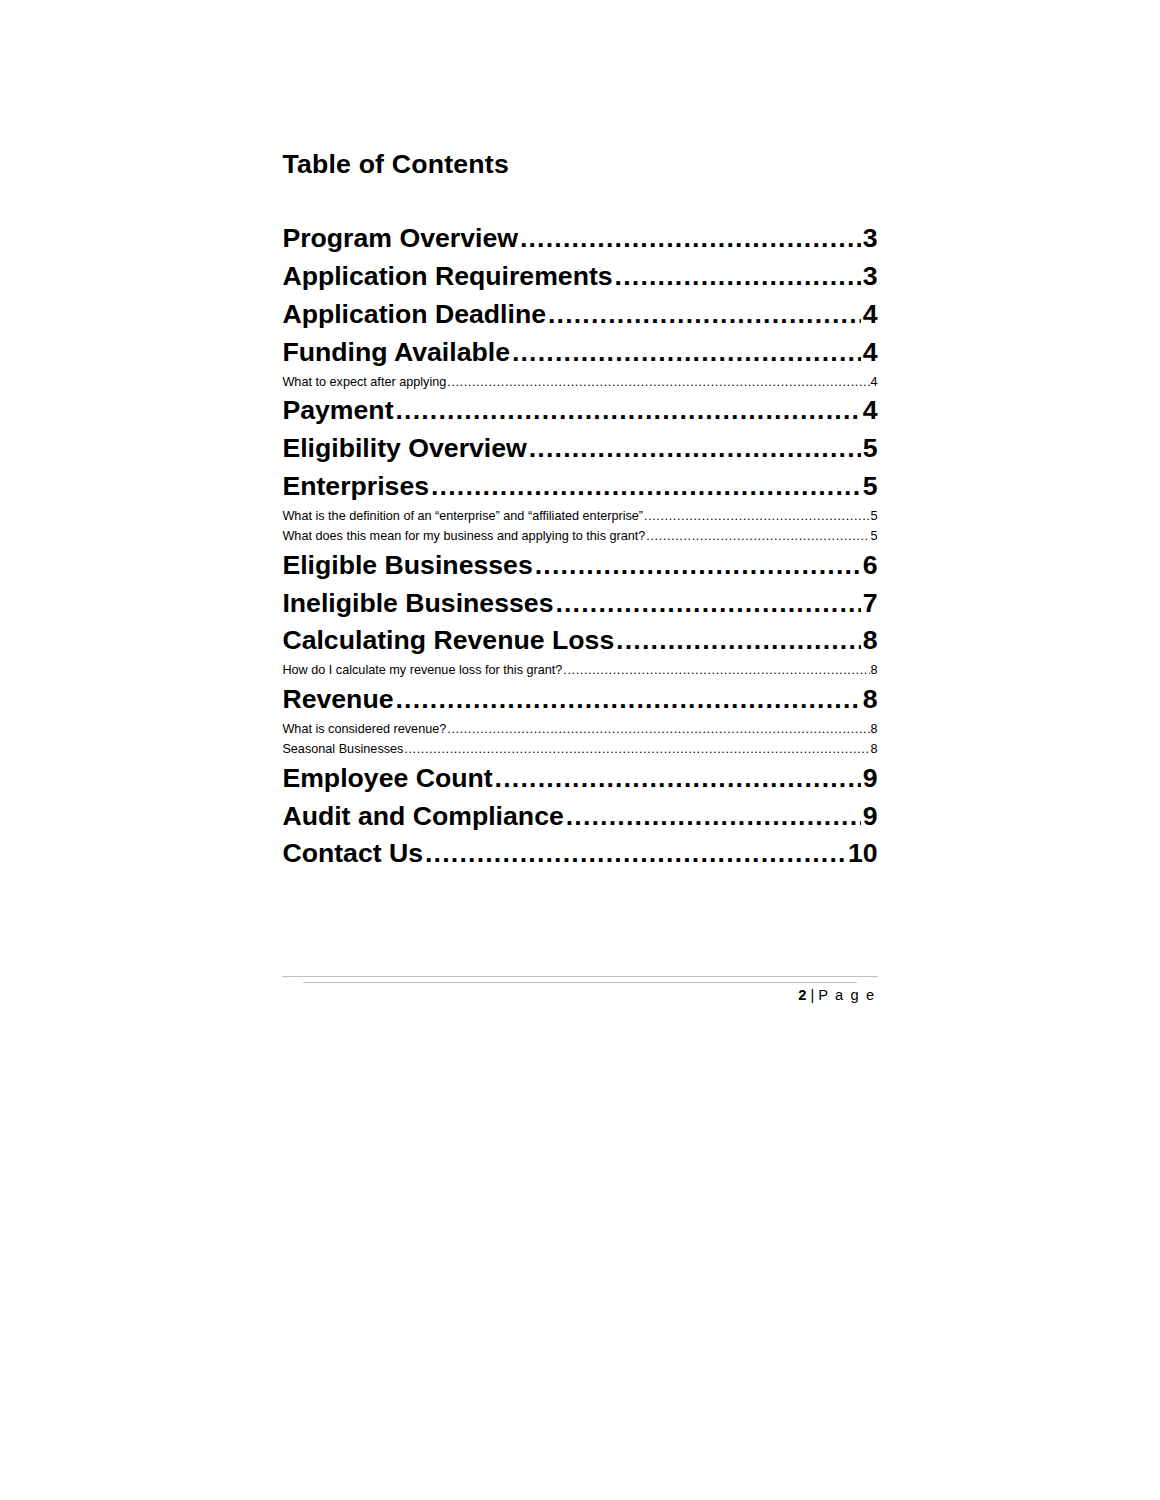Table of Contents
Program Overview........................................................................ 3
Application Requirements......................................................... 3
Application Deadline................................................................... 4
Funding Available....................................................................... 4
What to expect after applying........................................................................................................... 4
Payment.................................................................................... 4
Eligibility Overview.................................................................... 5
Enterprises.............................................................................. 5
What is the definition of an “enterprise” and “affiliated enterprise”........................................................ 5
What does this mean for my business and applying to this grant?....................................................... 5
Eligible Businesses................................................................... 6
Ineligible Businesses................................................................ 7
Calculating Revenue Loss......................................................... 8
How do I calculate my revenue loss for this grant?............................................................................. 8
Revenue................................................................................... 8
What is considered revenue?........................................................................................................... 8
Seasonal Businesses..................................................................................................................... 8
Employee Count......................................................................... 9
Audit and Compliance............................................................. 9
Contact Us............................................................................... 10
2 | P a g e